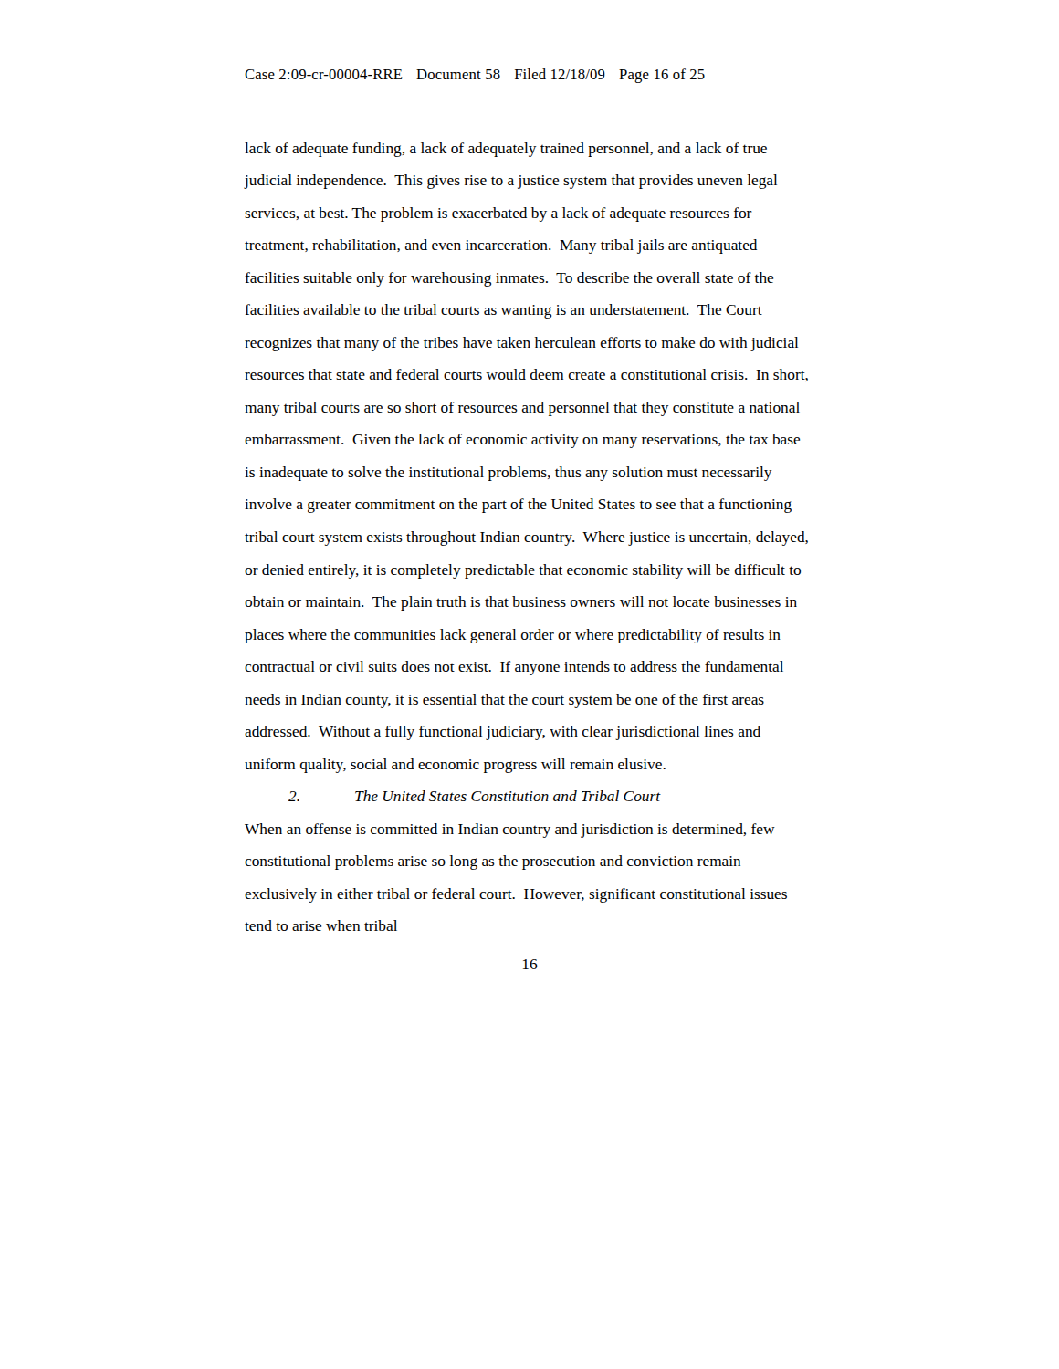Case 2:09-cr-00004-RRE Document 58 Filed 12/18/09 Page 16 of 25
lack of adequate funding, a lack of adequately trained personnel, and a lack of true judicial independence. This gives rise to a justice system that provides uneven legal services, at best. The problem is exacerbated by a lack of adequate resources for treatment, rehabilitation, and even incarceration. Many tribal jails are antiquated facilities suitable only for warehousing inmates. To describe the overall state of the facilities available to the tribal courts as wanting is an understatement. The Court recognizes that many of the tribes have taken herculean efforts to make do with judicial resources that state and federal courts would deem create a constitutional crisis. In short, many tribal courts are so short of resources and personnel that they constitute a national embarrassment. Given the lack of economic activity on many reservations, the tax base is inadequate to solve the institutional problems, thus any solution must necessarily involve a greater commitment on the part of the United States to see that a functioning tribal court system exists throughout Indian country. Where justice is uncertain, delayed, or denied entirely, it is completely predictable that economic stability will be difficult to obtain or maintain. The plain truth is that business owners will not locate businesses in places where the communities lack general order or where predictability of results in contractual or civil suits does not exist. If anyone intends to address the fundamental needs in Indian county, it is essential that the court system be one of the first areas addressed. Without a fully functional judiciary, with clear jurisdictional lines and uniform quality, social and economic progress will remain elusive.
2. The United States Constitution and Tribal Court
When an offense is committed in Indian country and jurisdiction is determined, few constitutional problems arise so long as the prosecution and conviction remain exclusively in either tribal or federal court. However, significant constitutional issues tend to arise when tribal
16